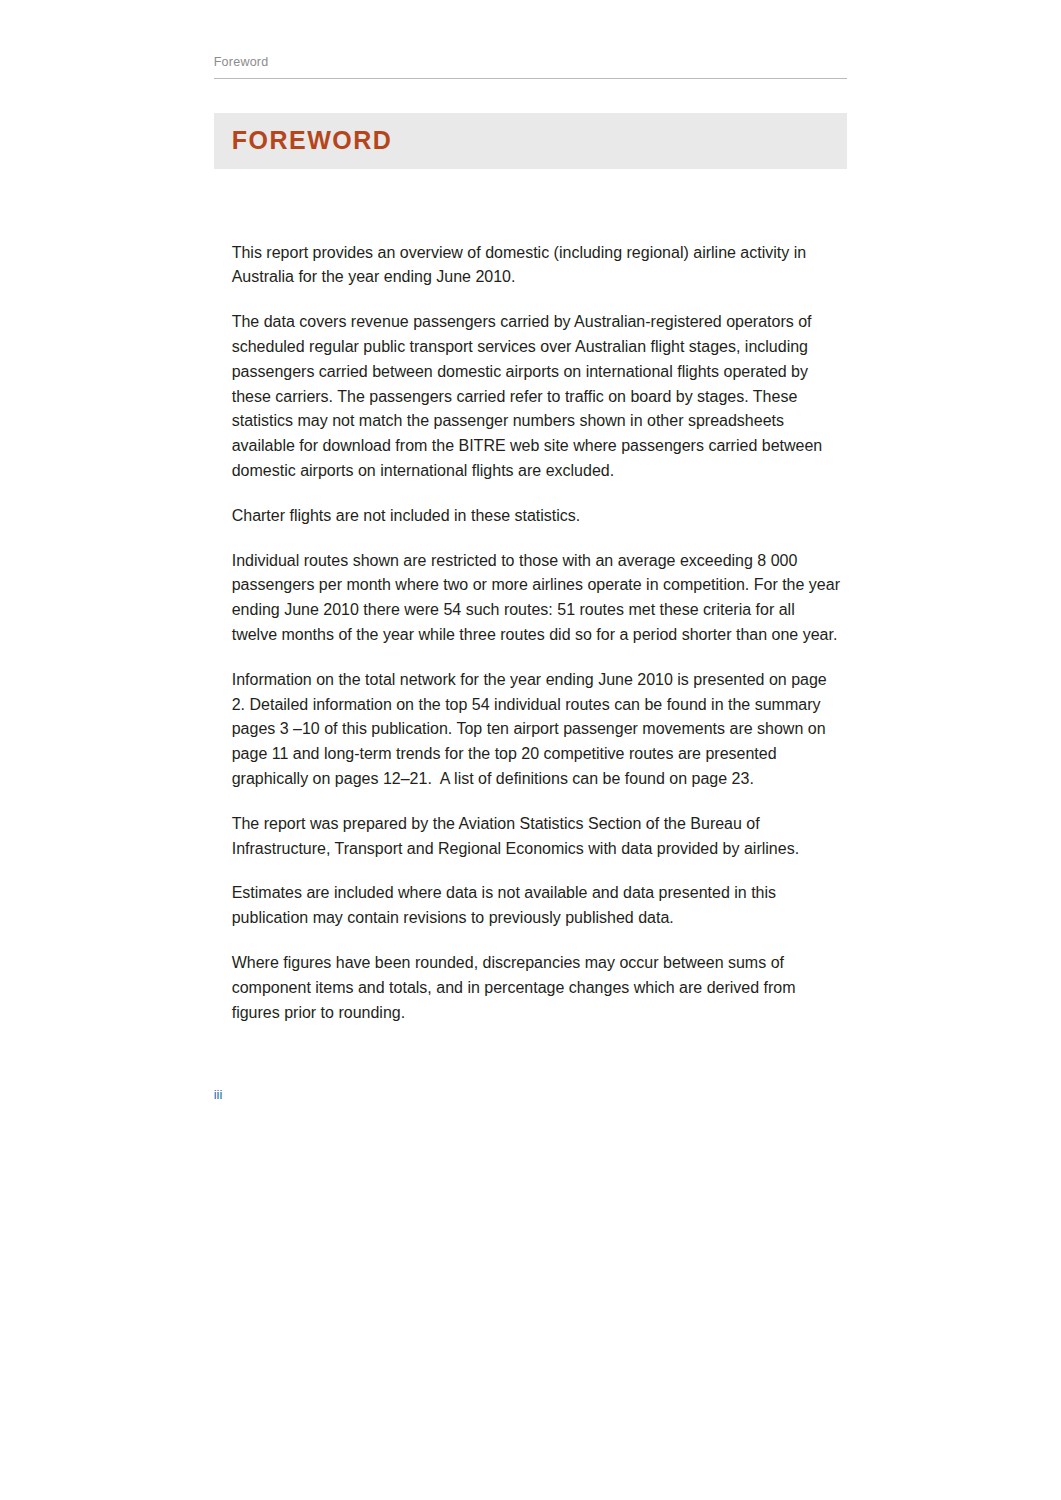Foreword
FOREWORD
This report provides an overview of domestic (including regional) airline activity in Australia for the year ending June 2010.
The data covers revenue passengers carried by Australian-registered operators of scheduled regular public transport services over Australian flight stages, including passengers carried between domestic airports on international flights operated by these carriers. The passengers carried refer to traffic on board by stages. These statistics may not match the passenger numbers shown in other spreadsheets available for download from the BITRE web site where passengers carried between domestic airports on international flights are excluded.
Charter flights are not included in these statistics.
Individual routes shown are restricted to those with an average exceeding 8 000 passengers per month where two or more airlines operate in competition. For the year ending June 2010 there were 54 such routes: 51 routes met these criteria for all twelve months of the year while three routes did so for a period shorter than one year.
Information on the total network for the year ending June 2010 is presented on page 2. Detailed information on the top 54 individual routes can be found in the summary pages 3 –10 of this publication. Top ten airport passenger movements are shown on page 11 and long-term trends for the top 20 competitive routes are presented graphically on pages 12–21. A list of definitions can be found on page 23.
The report was prepared by the Aviation Statistics Section of the Bureau of Infrastructure, Transport and Regional Economics with data provided by airlines.
Estimates are included where data is not available and data presented in this publication may contain revisions to previously published data.
Where figures have been rounded, discrepancies may occur between sums of component items and totals, and in percentage changes which are derived from figures prior to rounding.
iii